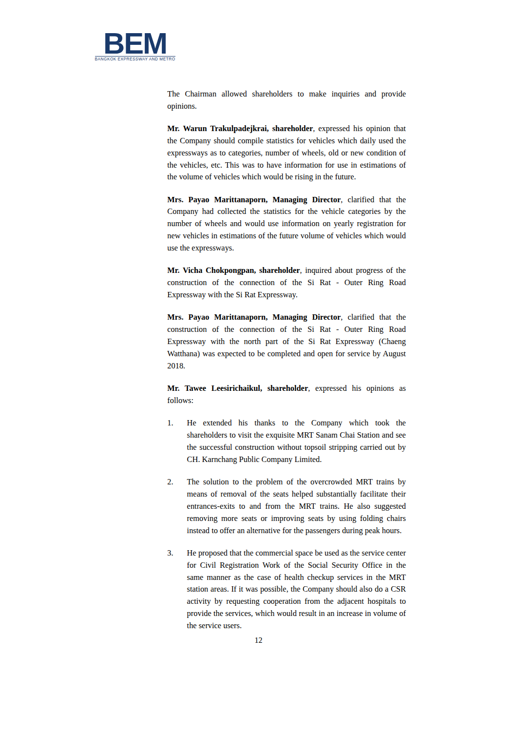BEM BANGKOK EXPRESSWAY AND METRO
The Chairman allowed shareholders to make inquiries and provide opinions.
Mr. Warun Trakulpadejkrai, shareholder, expressed his opinion that the Company should compile statistics for vehicles which daily used the expressways as to categories, number of wheels, old or new condition of the vehicles, etc. This was to have information for use in estimations of the volume of vehicles which would be rising in the future.
Mrs. Payao Marittanaporn, Managing Director, clarified that the Company had collected the statistics for the vehicle categories by the number of wheels and would use information on yearly registration for new vehicles in estimations of the future volume of vehicles which would use the expressways.
Mr. Vicha Chokpongpan, shareholder, inquired about progress of the construction of the connection of the Si Rat - Outer Ring Road Expressway with the Si Rat Expressway.
Mrs. Payao Marittanaporn, Managing Director, clarified that the construction of the connection of the Si Rat - Outer Ring Road Expressway with the north part of the Si Rat Expressway (Chaeng Watthana) was expected to be completed and open for service by August 2018.
Mr. Tawee Leesirichaikul, shareholder, expressed his opinions as follows:
He extended his thanks to the Company which took the shareholders to visit the exquisite MRT Sanam Chai Station and see the successful construction without topsoil stripping carried out by CH. Karnchang Public Company Limited.
The solution to the problem of the overcrowded MRT trains by means of removal of the seats helped substantially facilitate their entrances-exits to and from the MRT trains. He also suggested removing more seats or improving seats by using folding chairs instead to offer an alternative for the passengers during peak hours.
He proposed that the commercial space be used as the service center for Civil Registration Work of the Social Security Office in the same manner as the case of health checkup services in the MRT station areas. If it was possible, the Company should also do a CSR activity by requesting cooperation from the adjacent hospitals to provide the services, which would result in an increase in volume of the service users.
12